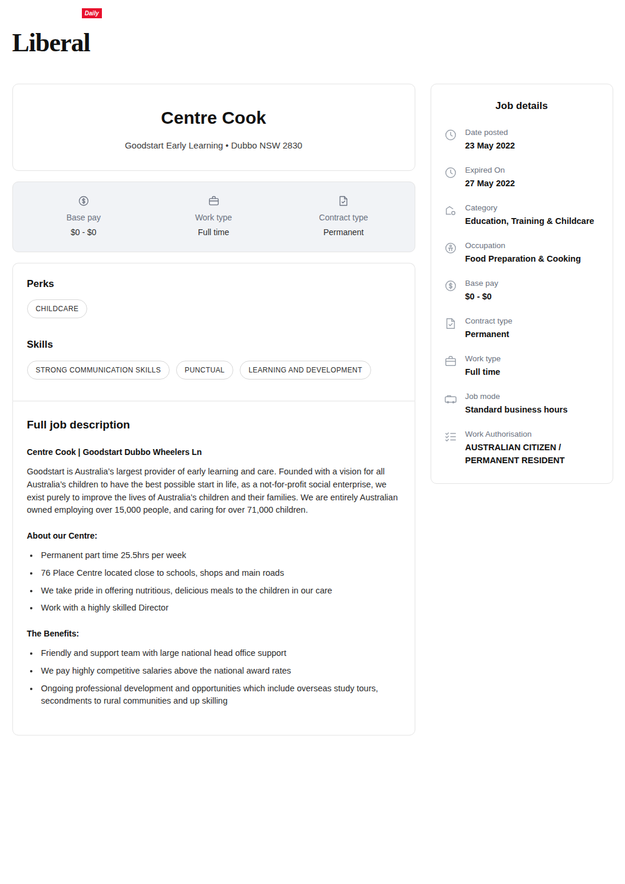Liberal Daily
Centre Cook
Goodstart Early Learning • Dubbo NSW 2830
Base pay
$0 - $0
Work type
Full time
Contract type
Permanent
Perks
CHILDCARE
Skills
STRONG COMMUNICATION SKILLS
PUNCTUAL
LEARNING AND DEVELOPMENT
Full job description
Centre Cook | Goodstart Dubbo Wheelers Ln
Goodstart is Australia’s largest provider of early learning and care. Founded with a vision for all Australia’s children to have the best possible start in life, as a not-for-profit social enterprise, we exist purely to improve the lives of Australia’s children and their families. We are entirely Australian owned employing over 15,000 people, and caring for over 71,000 children.
About our Centre:
Permanent part time 25.5hrs per week
76 Place Centre located close to schools, shops and main roads
We take pride in offering nutritious, delicious meals to the children in our care
Work with a highly skilled Director
The Benefits:
Friendly and support team with large national head office support
We pay highly competitive salaries above the national award rates
Ongoing professional development and opportunities which include overseas study tours, secondments to rural communities and up skilling
Job details
Date posted
23 May 2022
Expired On
27 May 2022
Category
Education, Training & Childcare
Occupation
Food Preparation & Cooking
Base pay
$0 - $0
Contract type
Permanent
Work type
Full time
Job mode
Standard business hours
Work Authorisation
AUSTRALIAN CITIZEN / PERMANENT RESIDENT